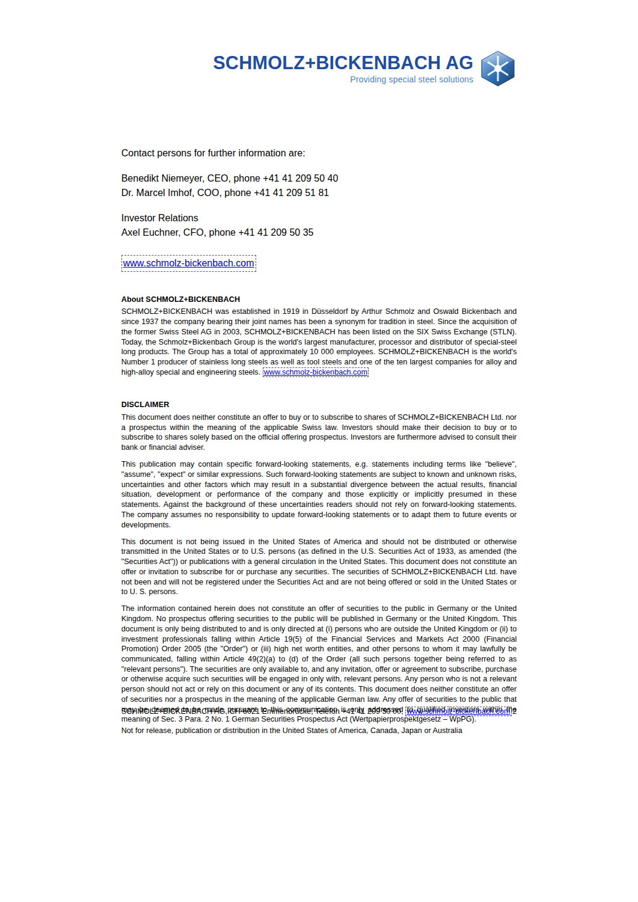SCHMOLZ+BICKENBACH AG
Providing special steel solutions
Contact persons for further information are:
Benedikt Niemeyer, CEO, phone +41 41 209 50 40
Dr. Marcel Imhof, COO, phone +41 41 209 51 81
Investor Relations
Axel Euchner, CFO, phone +41 41 209 50 35
www.schmolz-bickenbach.com
About SCHMOLZ+BICKENBACH
SCHMOLZ+BICKENBACH was established in 1919 in Düsseldorf by Arthur Schmolz and Oswald Bickenbach and since 1937 the company bearing their joint names has been a synonym for tradition in steel. Since the acquisition of the former Swiss Steel AG in 2003, SCHMOLZ+BICKENBACH has been listed on the SIX Swiss Exchange (STLN). Today, the Schmolz+Bickenbach Group is the world's largest manufacturer, processor and distributor of special-steel long products. The Group has a total of approximately 10 000 employees. SCHMOLZ+BICKENBACH is the world's Number 1 producer of stainless long steels as well as tool steels and one of the ten largest companies for alloy and high-alloy special and engineering steels. www.schmolz-bickenbach.com
DISCLAIMER
This document does neither constitute an offer to buy or to subscribe to shares of SCHMOLZ+BICKENBACH Ltd. nor a prospectus within the meaning of the applicable Swiss law. Investors should make their decision to buy or to subscribe to shares solely based on the official offering prospectus. Investors are furthermore advised to consult their bank or financial adviser.
This publication may contain specific forward-looking statements, e.g. statements including terms like "believe", "assume", "expect" or similar expressions. Such forward-looking statements are subject to known and unknown risks, uncertainties and other factors which may result in a substantial divergence between the actual results, financial situation, development or performance of the company and those explicitly or implicitly presumed in these statements. Against the background of these uncertainties readers should not rely on forward-looking statements. The company assumes no responsibility to update forward-looking statements or to adapt them to future events or developments.
This document is not being issued in the United States of America and should not be distributed or otherwise transmitted in the United States or to U.S. persons (as defined in the U.S. Securities Act of 1933, as amended (the "Securities Act")) or publications with a general circulation in the United States. This document does not constitute an offer or invitation to subscribe for or purchase any securities. The securities of SCHMOLZ+BICKENBACH Ltd. have not been and will not be registered under the Securities Act and are not being offered or sold in the United States or to U. S. persons.
The information contained herein does not constitute an offer of securities to the public in Germany or the United Kingdom. No prospectus offering securities to the public will be published in Germany or the United Kingdom. This document is only being distributed to and is only directed at (i) persons who are outside the United Kingdom or (ii) to investment professionals falling within Article 19(5) of the Financial Services and Markets Act 2000 (Financial Promotion) Order 2005 (the "Order") or (iii) high net worth entities, and other persons to whom it may lawfully be communicated, falling within Article 49(2)(a) to (d) of the Order (all such persons together being referred to as "relevant persons"). The securities are only available to, and any invitation, offer or agreement to subscribe, purchase or otherwise acquire such securities will be engaged in only with, relevant persons. Any person who is not a relevant person should not act or rely on this document or any of its contents. This document does neither constitute an offer of securities nor a prospectus in the meaning of the applicable German law. Any offer of securities to the public that may be deemed to be made pursuant to this communication is only addressed to qualified investors within the meaning of Sec. 3 Para. 2 No. 1 German Securities Prospectus Act (Wertpapierprospektgesetz – WpPG).
SCHMOLZ+BICKENBACH AG, CH-6021 Emmenbrücke, Telefon +41 41 209 50 00, www.schmolz-bickenbach.com
2
Not for release, publication or distribution in the United States of America, Canada, Japan or Australia